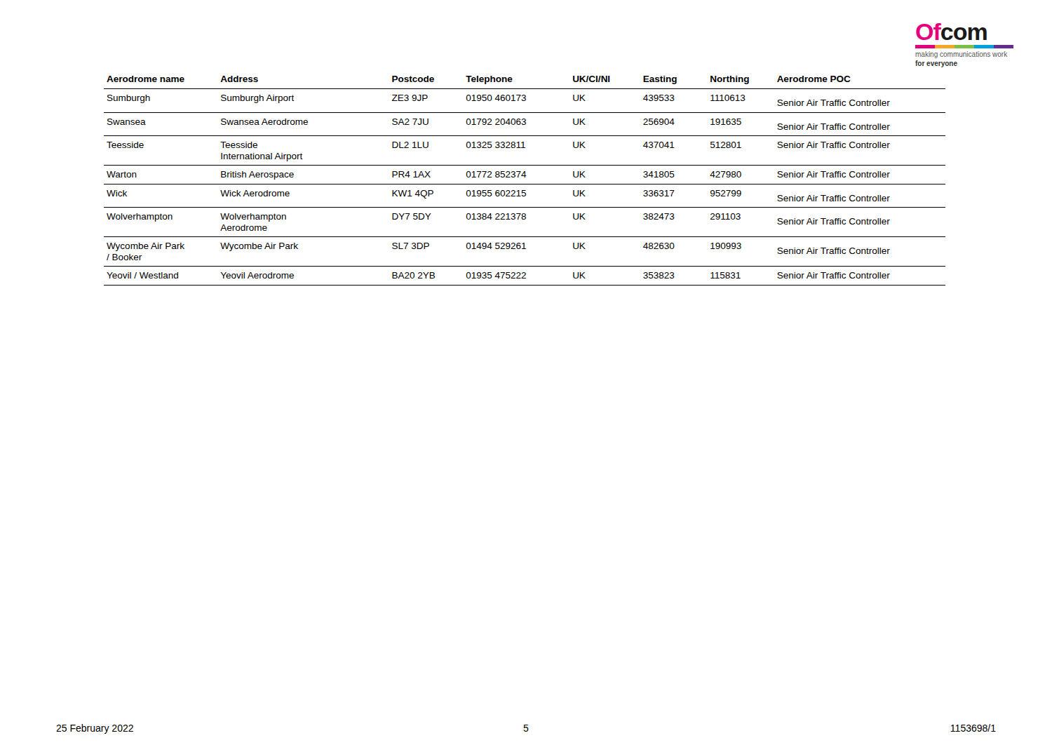Ofcom
making communications work
for everyone
| Aerodrome name | Address | Postcode | Telephone | UK/CI/NI | Easting | Northing | Aerodrome POC |
| --- | --- | --- | --- | --- | --- | --- | --- |
| Sumburgh | Sumburgh Airport | ZE3 9JP | 01950 460173 | UK | 439533 | 1110613 | Senior Air Traffic Controller |
| Swansea | Swansea Aerodrome | SA2 7JU | 01792 204063 | UK | 256904 | 191635 | Senior Air Traffic Controller |
| Teesside | Teesside International Airport | DL2 1LU | 01325 332811 | UK | 437041 | 512801 | Senior Air Traffic Controller |
| Warton | British Aerospace | PR4 1AX | 01772 852374 | UK | 341805 | 427980 | Senior Air Traffic Controller |
| Wick | Wick Aerodrome | KW1 4QP | 01955 602215 | UK | 336317 | 952799 | Senior Air Traffic Controller |
| Wolverhampton | Wolverhampton Aerodrome | DY7 5DY | 01384 221378 | UK | 382473 | 291103 | Senior Air Traffic Controller |
| Wycombe Air Park / Booker | Wycombe Air Park | SL7 3DP | 01494 529261 | UK | 482630 | 190993 | Senior Air Traffic Controller |
| Yeovil / Westland | Yeovil Aerodrome | BA20 2YB | 01935 475222 | UK | 353823 | 115831 | Senior Air Traffic Controller |
25 February 2022 5 1153698/1